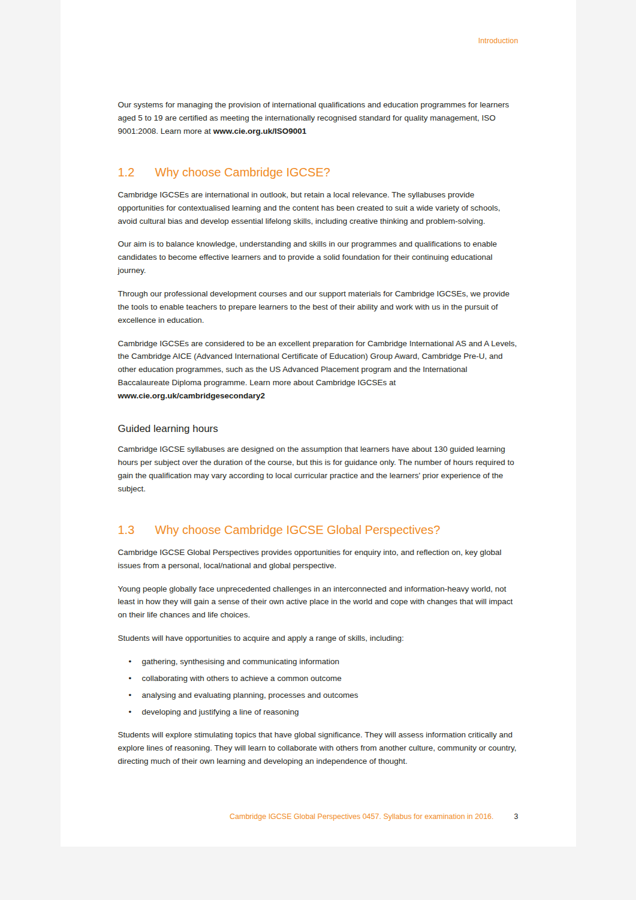Introduction
Our systems for managing the provision of international qualifications and education programmes for learners aged 5 to 19 are certified as meeting the internationally recognised standard for quality management, ISO 9001:2008. Learn more at www.cie.org.uk/ISO9001
1.2 Why choose Cambridge IGCSE?
Cambridge IGCSEs are international in outlook, but retain a local relevance. The syllabuses provide opportunities for contextualised learning and the content has been created to suit a wide variety of schools, avoid cultural bias and develop essential lifelong skills, including creative thinking and problem-solving.
Our aim is to balance knowledge, understanding and skills in our programmes and qualifications to enable candidates to become effective learners and to provide a solid foundation for their continuing educational journey.
Through our professional development courses and our support materials for Cambridge IGCSEs, we provide the tools to enable teachers to prepare learners to the best of their ability and work with us in the pursuit of excellence in education.
Cambridge IGCSEs are considered to be an excellent preparation for Cambridge International AS and A Levels, the Cambridge AICE (Advanced International Certificate of Education) Group Award, Cambridge Pre-U, and other education programmes, such as the US Advanced Placement program and the International Baccalaureate Diploma programme. Learn more about Cambridge IGCSEs at www.cie.org.uk/cambridgesecondary2
Guided learning hours
Cambridge IGCSE syllabuses are designed on the assumption that learners have about 130 guided learning hours per subject over the duration of the course, but this is for guidance only. The number of hours required to gain the qualification may vary according to local curricular practice and the learners' prior experience of the subject.
1.3 Why choose Cambridge IGCSE Global Perspectives?
Cambridge IGCSE Global Perspectives provides opportunities for enquiry into, and reflection on, key global issues from a personal, local/national and global perspective.
Young people globally face unprecedented challenges in an interconnected and information-heavy world, not least in how they will gain a sense of their own active place in the world and cope with changes that will impact on their life chances and life choices.
Students will have opportunities to acquire and apply a range of skills, including:
gathering, synthesising and communicating information
collaborating with others to achieve a common outcome
analysing and evaluating planning, processes and outcomes
developing and justifying a line of reasoning
Students will explore stimulating topics that have global significance. They will assess information critically and explore lines of reasoning. They will learn to collaborate with others from another culture, community or country, directing much of their own learning and developing an independence of thought.
Cambridge IGCSE Global Perspectives 0457. Syllabus for examination in 2016. 3